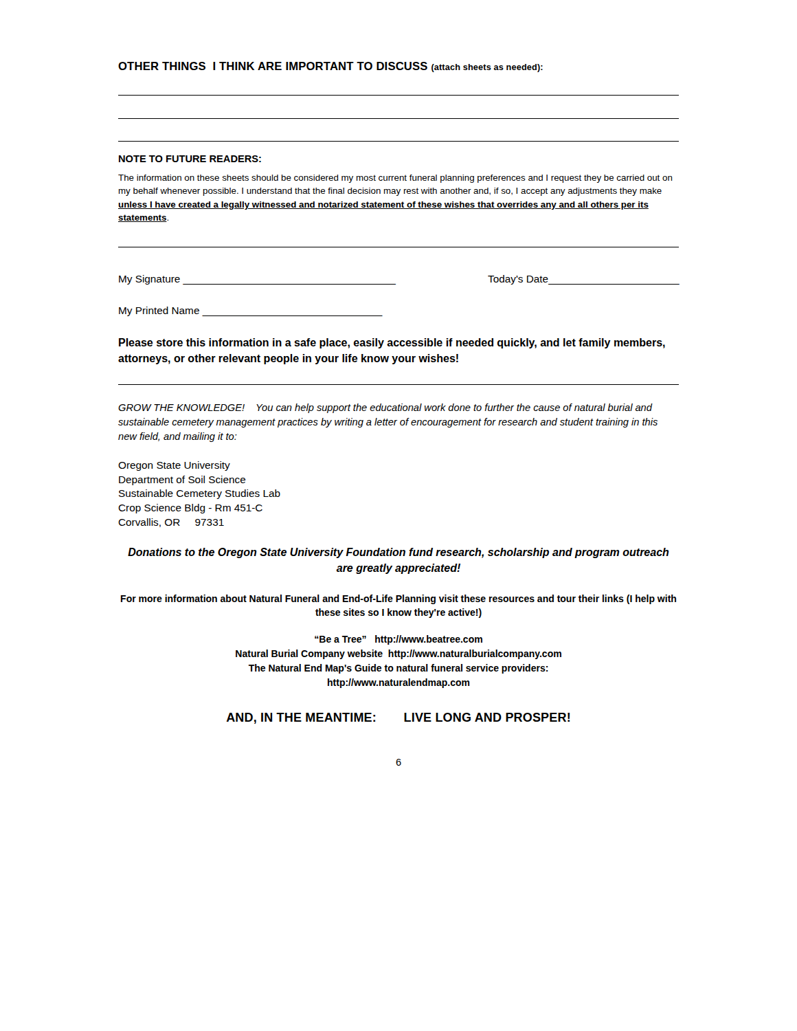OTHER THINGS I THINK ARE IMPORTANT TO DISCUSS (attach sheets as needed):
NOTE TO FUTURE READERS:
The information on these sheets should be considered my most current funeral planning preferences and I request they be carried out on my behalf whenever possible. I understand that the final decision may rest with another and, if so, I accept any adjustments they make unless I have created a legally witnessed and notarized statement of these wishes that overrides any and all others per its statements.
My Signature _______________________________________
Today's Date________________________
My Printed Name _________________________________
Please store this information in a safe place, easily accessible if needed quickly, and let family members, attorneys, or other relevant people in your life know your wishes!
GROW THE KNOWLEDGE! You can help support the educational work done to further the cause of natural burial and sustainable cemetery management practices by writing a letter of encouragement for research and student training in this new field, and mailing it to:
Oregon State University
Department of Soil Science
Sustainable Cemetery Studies Lab
Crop Science Bldg - Rm 451-C
Corvallis, OR 97331
Donations to the Oregon State University Foundation fund research, scholarship and program outreach are greatly appreciated!
For more information about Natural Funeral and End-of-Life Planning visit these resources and tour their links (I help with these sites so I know they're active!)
“Be a Tree” http://www.beatree.com
Natural Burial Company website http://www.naturalburialcompany.com
The Natural End Map's Guide to natural funeral service providers:
http://www.naturalendmap.com
AND, IN THE MEANTIME: LIVE LONG AND PROSPER!
6